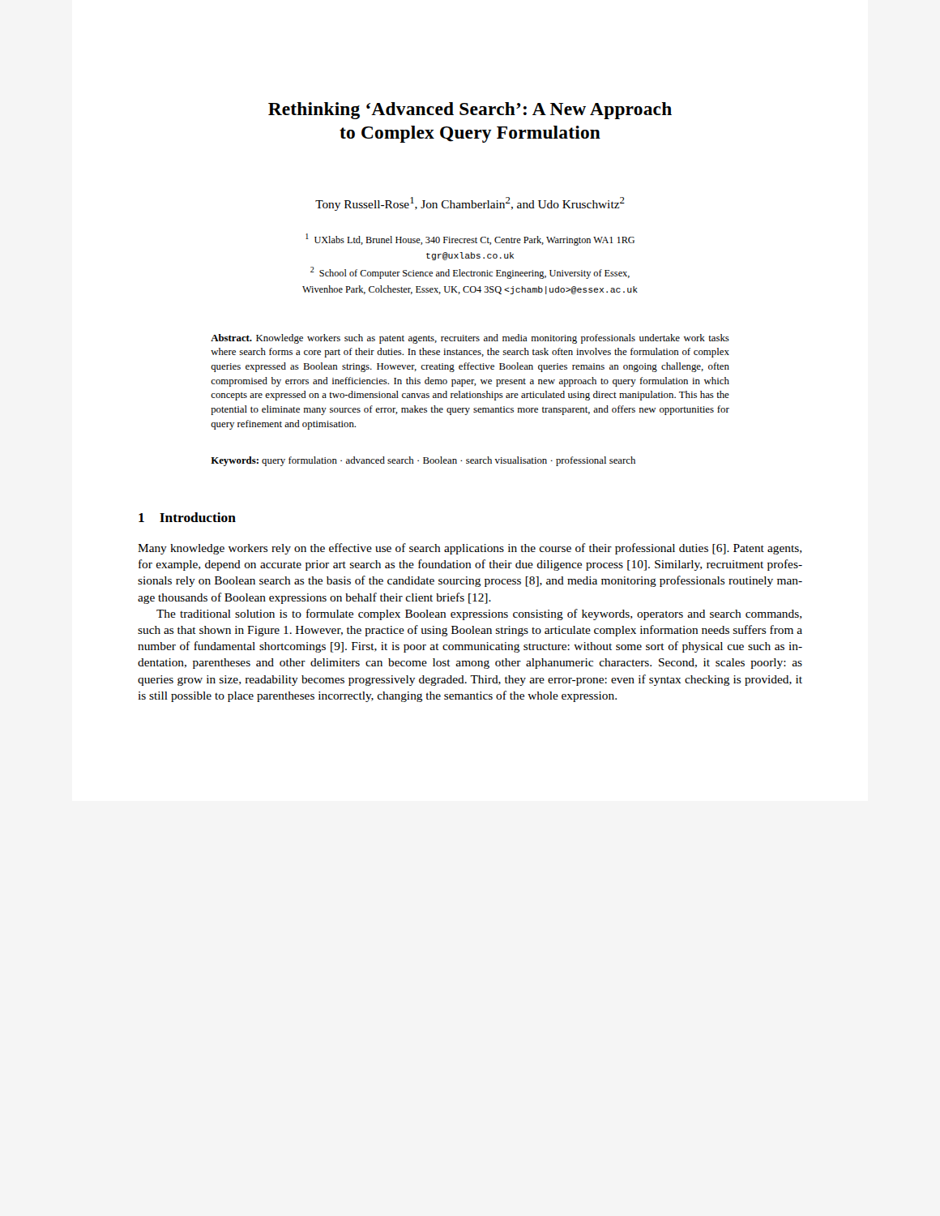Rethinking ‘Advanced Search’: A New Approach
to Complex Query Formulation
Tony Russell-Rose1, Jon Chamberlain2, and Udo Kruschwitz2
1 UXlabs Ltd, Brunel House, 340 Firecrest Ct, Centre Park, Warrington WA1 1RG
tgr@uxlabs.co.uk
2 School of Computer Science and Electronic Engineering, University of Essex,
Wivenhoe Park, Colchester, Essex, UK, CO4 3SQ <jchamb|udo>@essex.ac.uk
Abstract. Knowledge workers such as patent agents, recruiters and media monitoring professionals undertake work tasks where search forms a core part of their duties. In these instances, the search task often involves the formulation of complex queries expressed as Boolean strings. However, creating effective Boolean queries remains an ongoing challenge, often compromised by errors and inefficiencies. In this demo paper, we present a new approach to query formulation in which concepts are expressed on a two-dimensional canvas and relationships are articulated using direct manipulation. This has the potential to eliminate many sources of error, makes the query semantics more transparent, and offers new opportunities for query refinement and optimisation.
Keywords: query formulation · advanced search · Boolean · search visualisation · professional search
1 Introduction
Many knowledge workers rely on the effective use of search applications in the course of their professional duties [6]. Patent agents, for example, depend on accurate prior art search as the foundation of their due diligence process [10]. Similarly, recruitment professionals rely on Boolean search as the basis of the candidate sourcing process [8], and media monitoring professionals routinely manage thousands of Boolean expressions on behalf their client briefs [12].
The traditional solution is to formulate complex Boolean expressions consisting of keywords, operators and search commands, such as that shown in Figure 1. However, the practice of using Boolean strings to articulate complex information needs suffers from a number of fundamental shortcomings [9]. First, it is poor at communicating structure: without some sort of physical cue such as indentation, parentheses and other delimiters can become lost among other alphanumeric characters. Second, it scales poorly: as queries grow in size, readability becomes progressively degraded. Third, they are error-prone: even if syntax checking is provided, it is still possible to place parentheses incorrectly, changing the semantics of the whole expression.